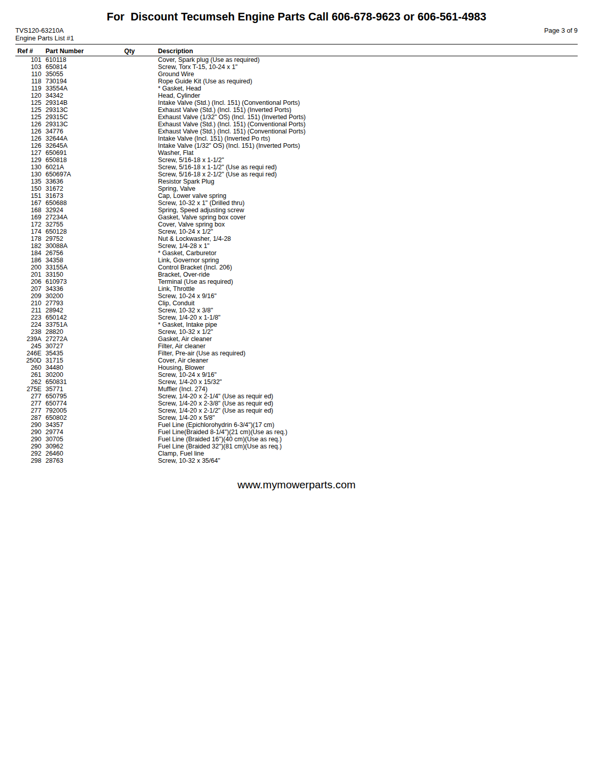For Discount Tecumseh Engine Parts Call 606-678-9623 or 606-561-4983
TVS120-63210A
Engine Parts List #1
Page 3 of 9
| Ref # | Part Number | Qty | Description |
| --- | --- | --- | --- |
| 101 | 610118 | | Cover, Spark plug (Use as required) |
| 103 | 650814 | | Screw, Torx T-15, 10-24 x 1" |
| 110 | 35055 | | Ground Wire |
| 118 | 730194 | | Rope Guide Kit (Use as required) |
| 119 | 33554A | | * Gasket, Head |
| 120 | 34342 | | Head, Cylinder |
| 125 | 29314B | | Intake Valve (Std.) (Incl. 151) (Conventional Ports) |
| 125 | 29313C | | Exhaust Valve (Std.) (Incl. 151) (Inverted Ports) |
| 125 | 29315C | | Exhaust Valve (1/32" OS) (Incl. 151) (Inverted Ports) |
| 126 | 29313C | | Exhaust Valve (Std.) (Incl. 151) (Conventional Ports) |
| 126 | 34776 | | Exhaust Valve (Std.) (Incl. 151) (Conventional Ports) |
| 126 | 32644A | | Intake Valve (Incl. 151) (Inverted Po rts) |
| 126 | 32645A | | Intake Valve (1/32" OS) (Incl. 151) (Inverted Ports) |
| 127 | 650691 | | Washer, Flat |
| 129 | 650818 | | Screw, 5/16-18 x 1-1/2" |
| 130 | 6021A | | Screw, 5/16-18 x 1-1/2" (Use as requi red) |
| 130 | 650697A | | Screw, 5/16-18 x 2-1/2" (Use as requi red) |
| 135 | 33636 | | Resistor Spark Plug |
| 150 | 31672 | | Spring, Valve |
| 151 | 31673 | | Cap, Lower valve spring |
| 167 | 650688 | | Screw, 10-32 x 1" (Drilled thru) |
| 168 | 32924 | | Spring, Speed adjusting screw |
| 169 | 27234A | | Gasket, Valve spring box cover |
| 172 | 32755 | | Cover, Valve spring box |
| 174 | 650128 | | Screw, 10-24 x 1/2" |
| 178 | 29752 | | Nut & Lockwasher, 1/4-28 |
| 182 | 30088A | | Screw, 1/4-28 x 1" |
| 184 | 26756 | | * Gasket, Carburetor |
| 186 | 34358 | | Link, Governor spring |
| 200 | 33155A | | Control Bracket (Incl. 206) |
| 201 | 33150 | | Bracket, Over-ride |
| 206 | 610973 | | Terminal (Use as required) |
| 207 | 34336 | | Link, Throttle |
| 209 | 30200 | | Screw, 10-24 x 9/16" |
| 210 | 27793 | | Clip, Conduit |
| 211 | 28942 | | Screw, 10-32 x 3/8" |
| 223 | 650142 | | Screw, 1/4-20 x 1-1/8" |
| 224 | 33751A | | * Gasket, Intake pipe |
| 238 | 28820 | | Screw, 10-32 x 1/2" |
| 239A | 27272A | | Gasket, Air cleaner |
| 245 | 30727 | | Filter, Air cleaner |
| 246E | 35435 | | Filter, Pre-air (Use as required) |
| 250D | 31715 | | Cover, Air cleaner |
| 260 | 34480 | | Housing, Blower |
| 261 | 30200 | | Screw, 10-24 x 9/16" |
| 262 | 650831 | | Screw, 1/4-20 x 15/32" |
| 275E | 35771 | | Muffler (Incl. 274) |
| 277 | 650795 | | Screw, 1/4-20 x 2-1/4" (Use as requir ed) |
| 277 | 650774 | | Screw, 1/4-20 x 2-3/8" (Use as requir ed) |
| 277 | 792005 | | Screw, 1/4-20 x 2-1/2" (Use as requir ed) |
| 287 | 650802 | | Screw, 1/4-20 x 5/8" |
| 290 | 34357 | | Fuel Line (Epichlorohydrin 6-3/4")(17 cm) |
| 290 | 29774 | | Fuel Line(Braided 8-1/4")(21 cm)(Use as req.) |
| 290 | 30705 | | Fuel Line (Braided 16")(40 cm)(Use as req.) |
| 290 | 30962 | | Fuel Line (Braided 32")(81 cm)(Use as req.) |
| 292 | 26460 | | Clamp, Fuel line |
| 298 | 28763 | | Screw, 10-32 x 35/64" |
www.mymowerparts.com